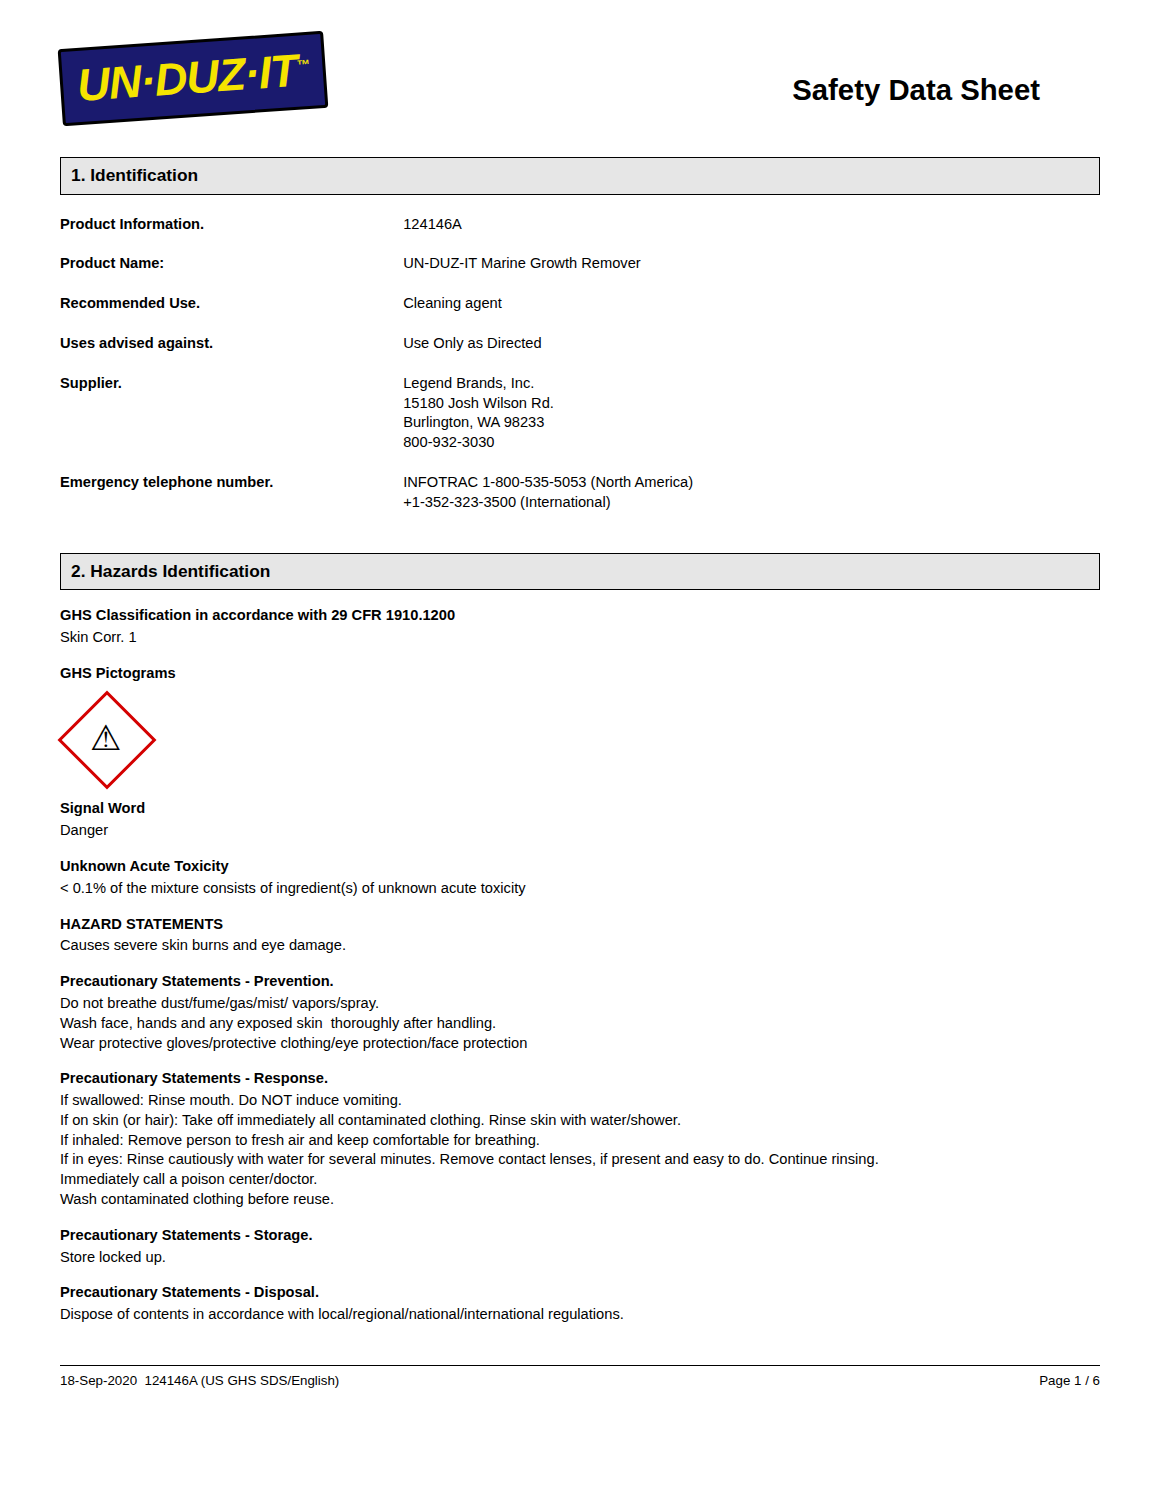UN·DUZ·IT™
Safety Data Sheet
1. Identification
| Product Information. | 124146A |
| Product Name: | UN-DUZ-IT Marine Growth Remover |
| Recommended Use. | Cleaning agent |
| Uses advised against. | Use Only as Directed |
| Supplier. | Legend Brands, Inc. 15180 Josh Wilson Rd. Burlington, WA 98233 800-932-3030 |
| Emergency telephone number. | INFOTRAC 1-800-535-5053 (North America) +1-352-323-3500 (International) |
2. Hazards Identification
GHS Classification in accordance with 29 CFR 1910.1200
Skin Corr. 1
GHS Pictograms
⚠
Signal Word
Danger
Unknown Acute Toxicity
< 0.1% of the mixture consists of ingredient(s) of unknown acute toxicity
HAZARD STATEMENTS
Causes severe skin burns and eye damage.
Precautionary Statements - Prevention.
Do not breathe dust/fume/gas/mist/ vapors/spray.
Wash face, hands and any exposed skin thoroughly after handling.
Wear protective gloves/protective clothing/eye protection/face protection
Precautionary Statements - Response.
If swallowed: Rinse mouth. Do NOT induce vomiting.
If on skin (or hair): Take off immediately all contaminated clothing. Rinse skin with water/shower.
If inhaled: Remove person to fresh air and keep comfortable for breathing.
If in eyes: Rinse cautiously with water for several minutes. Remove contact lenses, if present and easy to do. Continue rinsing.
Immediately call a poison center/doctor.
Wash contaminated clothing before reuse.
Precautionary Statements - Storage.
Store locked up.
Precautionary Statements - Disposal.
Dispose of contents in accordance with local/regional/national/international regulations.
18-Sep-2020 124146A (US GHS SDS/English)
Page 1 / 6